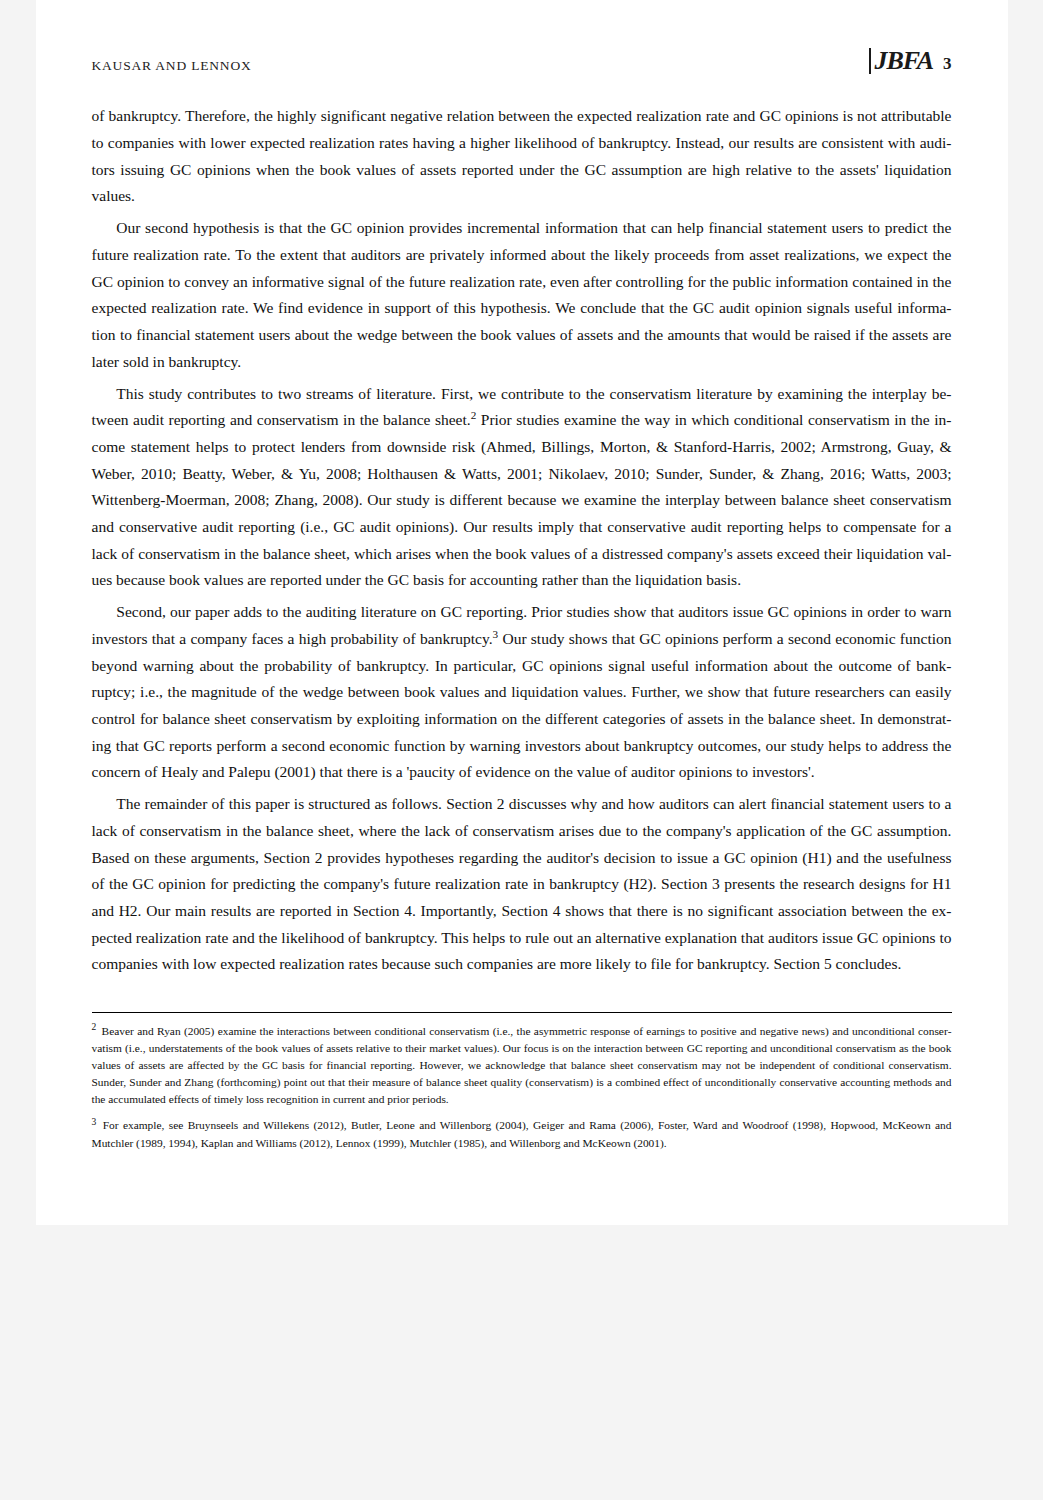KAUSAR AND LENNOX
JBFA 3
of bankruptcy. Therefore, the highly significant negative relation between the expected realization rate and GC opinions is not attributable to companies with lower expected realization rates having a higher likelihood of bankruptcy. Instead, our results are consistent with auditors issuing GC opinions when the book values of assets reported under the GC assumption are high relative to the assets' liquidation values.
Our second hypothesis is that the GC opinion provides incremental information that can help financial statement users to predict the future realization rate. To the extent that auditors are privately informed about the likely proceeds from asset realizations, we expect the GC opinion to convey an informative signal of the future realization rate, even after controlling for the public information contained in the expected realization rate. We find evidence in support of this hypothesis. We conclude that the GC audit opinion signals useful information to financial statement users about the wedge between the book values of assets and the amounts that would be raised if the assets are later sold in bankruptcy.
This study contributes to two streams of literature. First, we contribute to the conservatism literature by examining the interplay between audit reporting and conservatism in the balance sheet.2 Prior studies examine the way in which conditional conservatism in the income statement helps to protect lenders from downside risk (Ahmed, Billings, Morton, & Stanford-Harris, 2002; Armstrong, Guay, & Weber, 2010; Beatty, Weber, & Yu, 2008; Holthausen & Watts, 2001; Nikolaev, 2010; Sunder, Sunder, & Zhang, 2016; Watts, 2003; Wittenberg-Moerman, 2008; Zhang, 2008). Our study is different because we examine the interplay between balance sheet conservatism and conservative audit reporting (i.e., GC audit opinions). Our results imply that conservative audit reporting helps to compensate for a lack of conservatism in the balance sheet, which arises when the book values of a distressed company's assets exceed their liquidation values because book values are reported under the GC basis for accounting rather than the liquidation basis.
Second, our paper adds to the auditing literature on GC reporting. Prior studies show that auditors issue GC opinions in order to warn investors that a company faces a high probability of bankruptcy.3 Our study shows that GC opinions perform a second economic function beyond warning about the probability of bankruptcy. In particular, GC opinions signal useful information about the outcome of bankruptcy; i.e., the magnitude of the wedge between book values and liquidation values. Further, we show that future researchers can easily control for balance sheet conservatism by exploiting information on the different categories of assets in the balance sheet. In demonstrating that GC reports perform a second economic function by warning investors about bankruptcy outcomes, our study helps to address the concern of Healy and Palepu (2001) that there is a 'paucity of evidence on the value of auditor opinions to investors'.
The remainder of this paper is structured as follows. Section 2 discusses why and how auditors can alert financial statement users to a lack of conservatism in the balance sheet, where the lack of conservatism arises due to the company's application of the GC assumption. Based on these arguments, Section 2 provides hypotheses regarding the auditor's decision to issue a GC opinion (H1) and the usefulness of the GC opinion for predicting the company's future realization rate in bankruptcy (H2). Section 3 presents the research designs for H1 and H2. Our main results are reported in Section 4. Importantly, Section 4 shows that there is no significant association between the expected realization rate and the likelihood of bankruptcy. This helps to rule out an alternative explanation that auditors issue GC opinions to companies with low expected realization rates because such companies are more likely to file for bankruptcy. Section 5 concludes.
2 Beaver and Ryan (2005) examine the interactions between conditional conservatism (i.e., the asymmetric response of earnings to positive and negative news) and unconditional conservatism (i.e., understatements of the book values of assets relative to their market values). Our focus is on the interaction between GC reporting and unconditional conservatism as the book values of assets are affected by the GC basis for financial reporting. However, we acknowledge that balance sheet conservatism may not be independent of conditional conservatism. Sunder, Sunder and Zhang (forthcoming) point out that their measure of balance sheet quality (conservatism) is a combined effect of unconditionally conservative accounting methods and the accumulated effects of timely loss recognition in current and prior periods.
3 For example, see Bruynseels and Willekens (2012), Butler, Leone and Willenborg (2004), Geiger and Rama (2006), Foster, Ward and Woodroof (1998), Hopwood, McKeown and Mutchler (1989, 1994), Kaplan and Williams (2012), Lennox (1999), Mutchler (1985), and Willenborg and McKeown (2001).